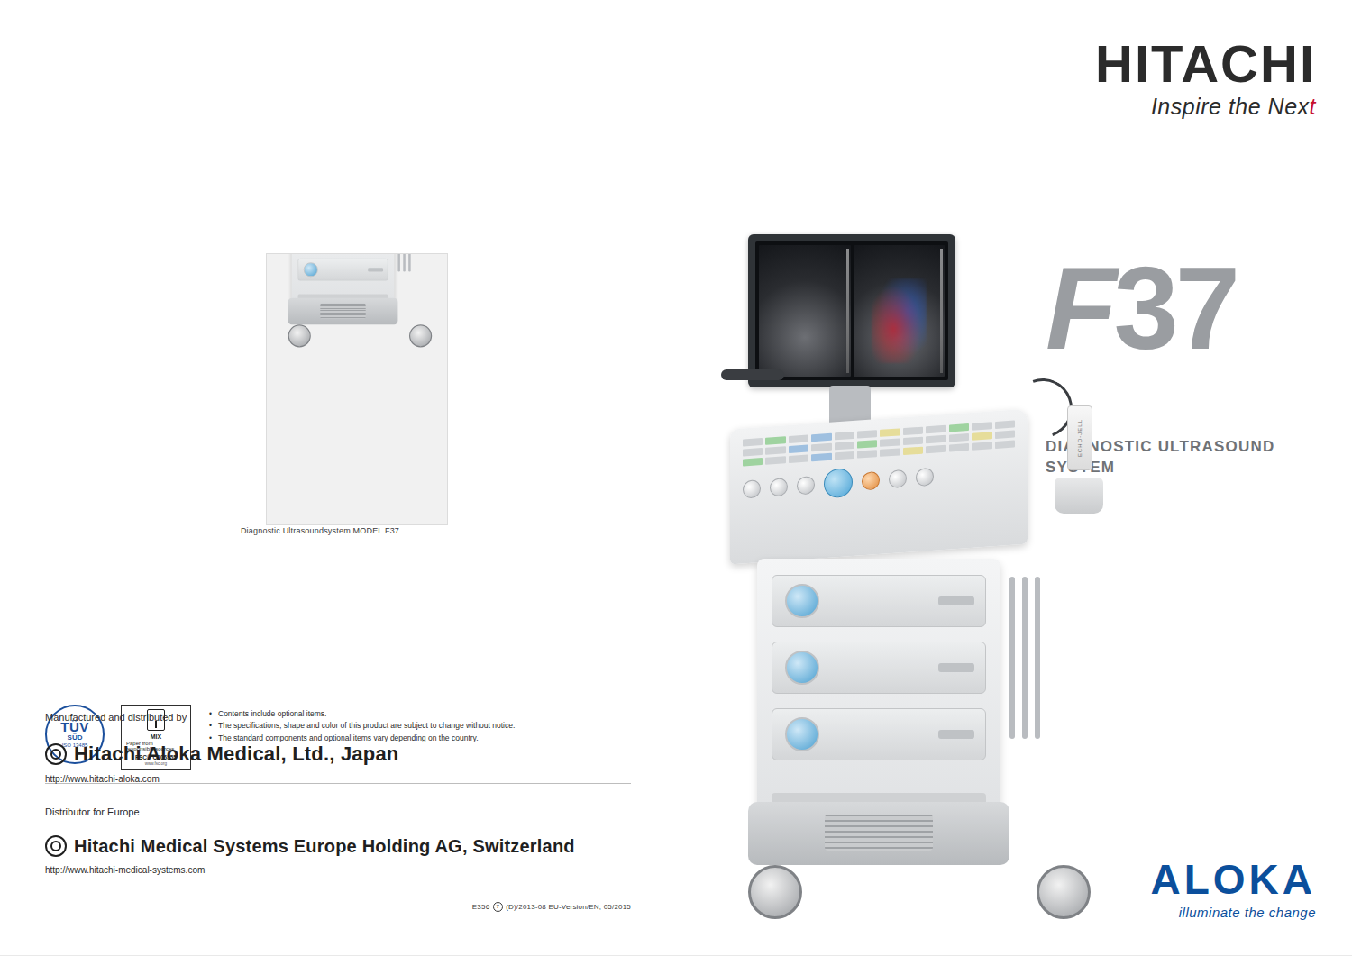Diagnostic Ultrasoundsystem MODEL F37
TÜV SÜD ISO 13485
MIX
Paper from
responsible sources
FSC® C106855
www.fsc.org
Contents include optional items.
The specifications, shape and color of this product are subject to change without notice.
The standard components and optional items vary depending on the country.
Manufactured and distributed by
Hitachi Aloka Medical, Ltd., Japan
http://www.hitachi-aloka.com
Distributor for Europe
Hitachi Medical Systems Europe Holding AG, Switzerland
http://www.hitachi-medical-systems.com
E356 7 (D)/2013-08 EU-Version/EN, 05/2015
HITACHI
Inspire the Next
F37
Diagnostic Ultrasound
System
ALOKA
illuminate the change